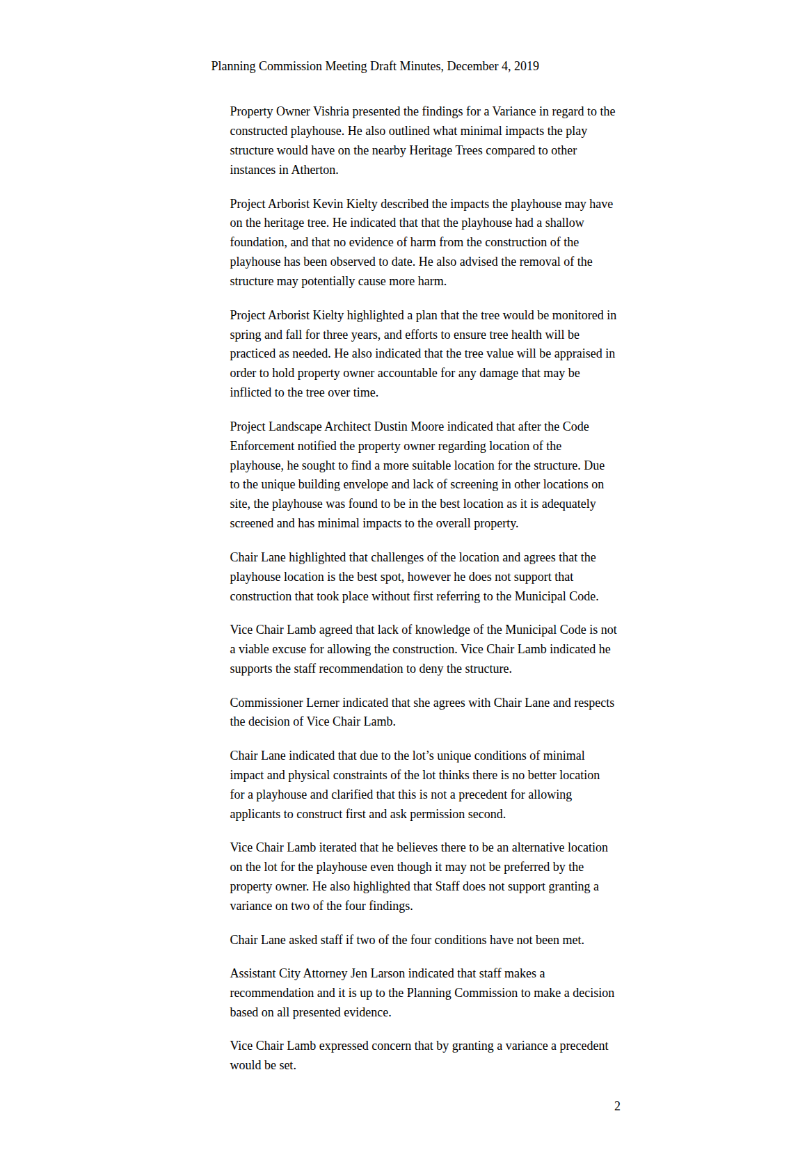Planning Commission Meeting Draft Minutes, December 4, 2019
Property Owner Vishria presented the findings for a Variance in regard to the constructed playhouse. He also outlined what minimal impacts the play structure would have on the nearby Heritage Trees compared to other instances in Atherton.
Project Arborist Kevin Kielty described the impacts the playhouse may have on the heritage tree. He indicated that that the playhouse had a shallow foundation, and that no evidence of harm from the construction of the playhouse has been observed to date. He also advised the removal of the structure may potentially cause more harm.
Project Arborist Kielty highlighted a plan that the tree would be monitored in spring and fall for three years, and efforts to ensure tree health will be practiced as needed. He also indicated that the tree value will be appraised in order to hold property owner accountable for any damage that may be inflicted to the tree over time.
Project Landscape Architect Dustin Moore indicated that after the Code Enforcement notified the property owner regarding location of the playhouse, he sought to find a more suitable location for the structure. Due to the unique building envelope and lack of screening in other locations on site, the playhouse was found to be in the best location as it is adequately screened and has minimal impacts to the overall property.
Chair Lane highlighted that challenges of the location and agrees that the playhouse location is the best spot, however he does not support that construction that took place without first referring to the Municipal Code.
Vice Chair Lamb agreed that lack of knowledge of the Municipal Code is not a viable excuse for allowing the construction. Vice Chair Lamb indicated he supports the staff recommendation to deny the structure.
Commissioner Lerner indicated that she agrees with Chair Lane and respects the decision of Vice Chair Lamb.
Chair Lane indicated that due to the lot’s unique conditions of minimal impact and physical constraints of the lot thinks there is no better location for a playhouse and clarified that this is not a precedent for allowing applicants to construct first and ask permission second.
Vice Chair Lamb iterated that he believes there to be an alternative location on the lot for the playhouse even though it may not be preferred by the property owner. He also highlighted that Staff does not support granting a variance on two of the four findings.
Chair Lane asked staff if two of the four conditions have not been met.
Assistant City Attorney Jen Larson indicated that staff makes a recommendation and it is up to the Planning Commission to make a decision based on all presented evidence.
Vice Chair Lamb expressed concern that by granting a variance a precedent would be set.
2